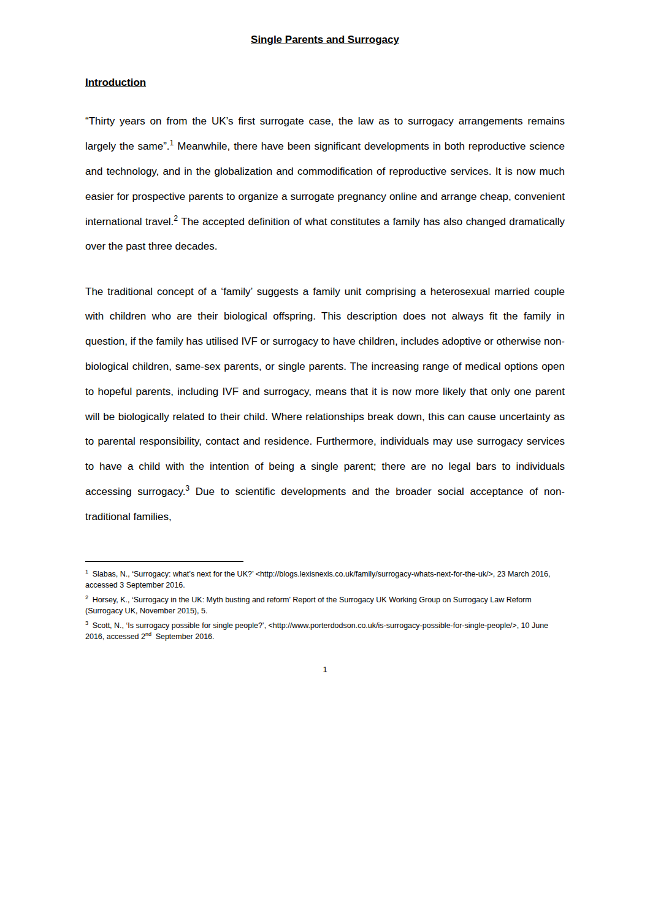Single Parents and Surrogacy
Introduction
“Thirty years on from the UK’s first surrogate case, the law as to surrogacy arrangements remains largely the same”.1 Meanwhile, there have been significant developments in both reproductive science and technology, and in the globalization and commodification of reproductive services. It is now much easier for prospective parents to organize a surrogate pregnancy online and arrange cheap, convenient international travel.2 The accepted definition of what constitutes a family has also changed dramatically over the past three decades.
The traditional concept of a ‘family’ suggests a family unit comprising a heterosexual married couple with children who are their biological offspring. This description does not always fit the family in question, if the family has utilised IVF or surrogacy to have children, includes adoptive or otherwise non-biological children, same-sex parents, or single parents. The increasing range of medical options open to hopeful parents, including IVF and surrogacy, means that it is now more likely that only one parent will be biologically related to their child. Where relationships break down, this can cause uncertainty as to parental responsibility, contact and residence. Furthermore, individuals may use surrogacy services to have a child with the intention of being a single parent; there are no legal bars to individuals accessing surrogacy.3 Due to scientific developments and the broader social acceptance of non-traditional families,
1 Slabas, N., ‘Surrogacy: what’s next for the UK?’ <http://blogs.lexisnexis.co.uk/family/surrogacy-whats-next-for-the-uk/>, 23 March 2016, accessed 3 September 2016.
2 Horsey, K., ‘Surrogacy in the UK: Myth busting and reform’ Report of the Surrogacy UK Working Group on Surrogacy Law Reform (Surrogacy UK, November 2015), 5.
3 Scott, N., ‘Is surrogacy possible for single people?’, <http://www.porterdodson.co.uk/is-surrogacy-possible-for-single-people/>, 10 June 2016, accessed 2nd September 2016.
1